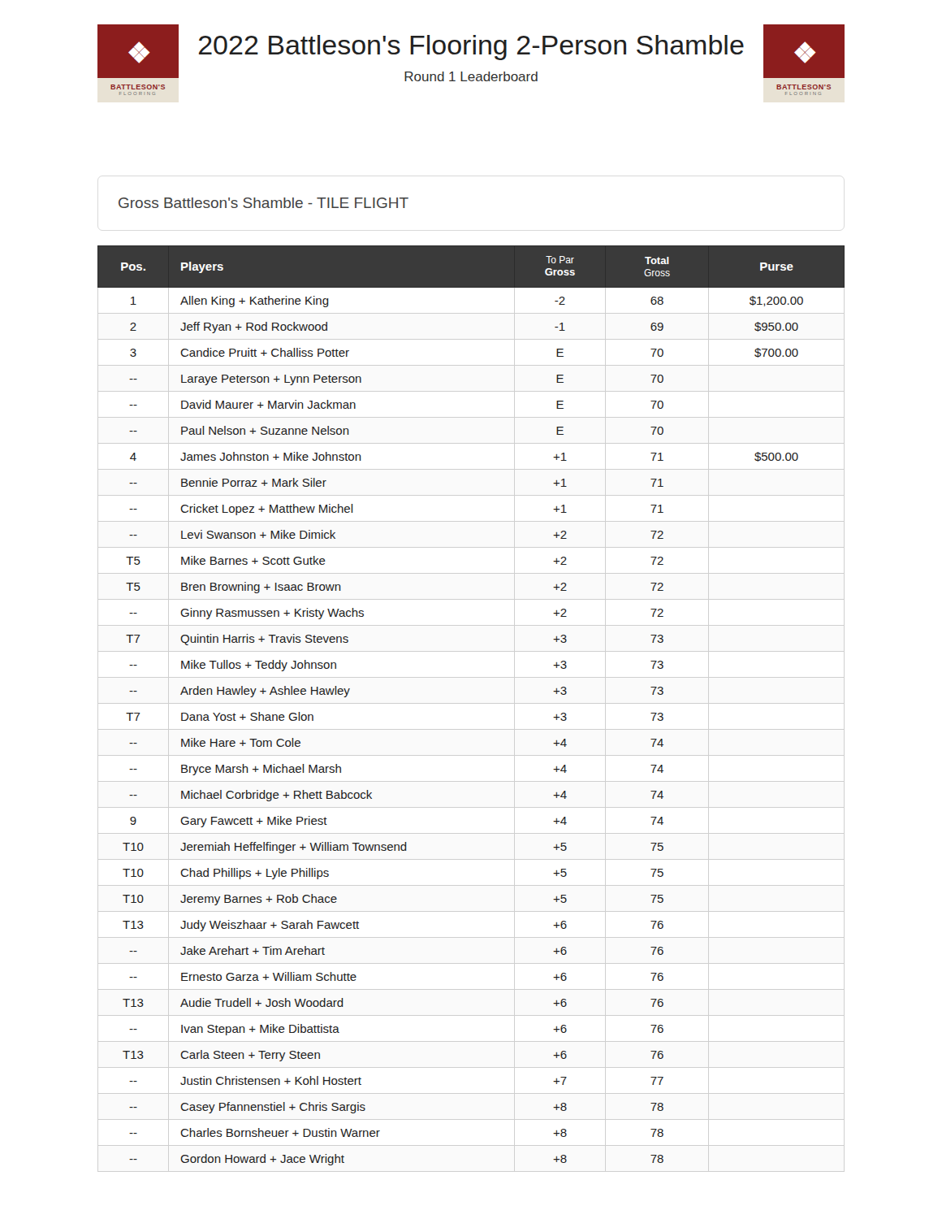❖
BATTLESON'SFLOORING
2022 Battleson's Flooring 2-Person Shamble
Round 1 Leaderboard
❖
BATTLESON'SFLOORING
Gross Battleson's Shamble - TILE FLIGHT
| Pos. | Players | To Par Gross | Total Gross | Purse |
| --- | --- | --- | --- | --- |
| 1 | Allen King + Katherine King | -2 | 68 | $1,200.00 |
| 2 | Jeff Ryan + Rod Rockwood | -1 | 69 | $950.00 |
| 3 | Candice Pruitt + Challiss Potter | E | 70 | $700.00 |
| -- | Laraye Peterson + Lynn Peterson | E | 70 | |
| -- | David Maurer + Marvin Jackman | E | 70 | |
| -- | Paul Nelson + Suzanne Nelson | E | 70 | |
| 4 | James Johnston + Mike Johnston | +1 | 71 | $500.00 |
| -- | Bennie Porraz + Mark Siler | +1 | 71 | |
| -- | Cricket Lopez + Matthew Michel | +1 | 71 | |
| -- | Levi Swanson + Mike Dimick | +2 | 72 | |
| T5 | Mike Barnes + Scott Gutke | +2 | 72 | |
| T5 | Bren Browning + Isaac Brown | +2 | 72 | |
| -- | Ginny Rasmussen + Kristy Wachs | +2 | 72 | |
| T7 | Quintin Harris + Travis Stevens | +3 | 73 | |
| -- | Mike Tullos + Teddy Johnson | +3 | 73 | |
| -- | Arden Hawley + Ashlee Hawley | +3 | 73 | |
| T7 | Dana Yost + Shane Glon | +3 | 73 | |
| -- | Mike Hare + Tom Cole | +4 | 74 | |
| -- | Bryce Marsh + Michael Marsh | +4 | 74 | |
| -- | Michael Corbridge + Rhett Babcock | +4 | 74 | |
| 9 | Gary Fawcett + Mike Priest | +4 | 74 | |
| T10 | Jeremiah Heffelfinger + William Townsend | +5 | 75 | |
| T10 | Chad Phillips + Lyle Phillips | +5 | 75 | |
| T10 | Jeremy Barnes + Rob Chace | +5 | 75 | |
| T13 | Judy Weiszhaar + Sarah Fawcett | +6 | 76 | |
| -- | Jake Arehart + Tim Arehart | +6 | 76 | |
| -- | Ernesto Garza + William Schutte | +6 | 76 | |
| T13 | Audie Trudell + Josh Woodard | +6 | 76 | |
| -- | Ivan Stepan + Mike Dibattista | +6 | 76 | |
| T13 | Carla Steen + Terry Steen | +6 | 76 | |
| -- | Justin Christensen + Kohl Hostert | +7 | 77 | |
| -- | Casey Pfannenstiel + Chris Sargis | +8 | 78 | |
| -- | Charles Bornsheuer + Dustin Warner | +8 | 78 | |
| -- | Gordon Howard + Jace Wright | +8 | 78 | |